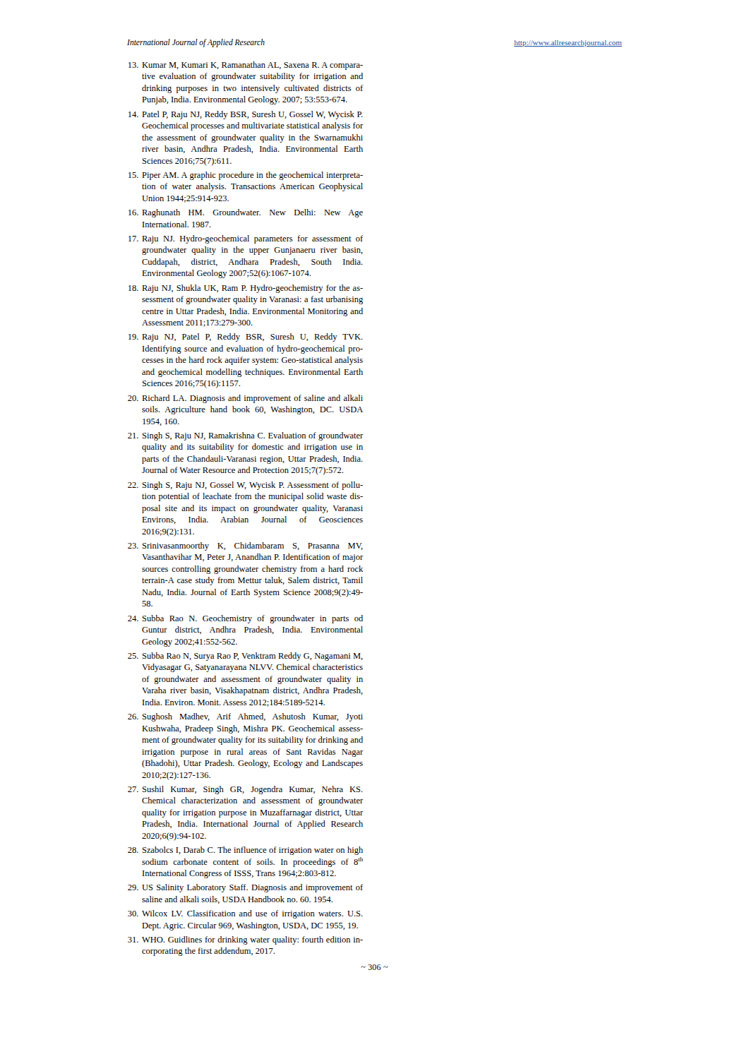International Journal of Applied Research http://www.allresearchjournal.com
Kumar M, Kumari K, Ramanathan AL, Saxena R. A comparative evaluation of groundwater suitability for irrigation and drinking purposes in two intensively cultivated districts of Punjab, India. Environmental Geology. 2007; 53:553-674.
Patel P, Raju NJ, Reddy BSR, Suresh U, Gossel W, Wycisk P. Geochemical processes and multivariate statistical analysis for the assessment of groundwater quality in the Swarnamukhi river basin, Andhra Pradesh, India. Environmental Earth Sciences 2016;75(7):611.
Piper AM. A graphic procedure in the geochemical interpretation of water analysis. Transactions American Geophysical Union 1944;25:914-923.
Raghunath HM. Groundwater. New Delhi: New Age International. 1987.
Raju NJ. Hydro-geochemical parameters for assessment of groundwater quality in the upper Gunjanaeru river basin, Cuddapah, district, Andhara Pradesh, South India. Environmental Geology 2007;52(6):1067-1074.
Raju NJ, Shukla UK, Ram P. Hydro-geochemistry for the assessment of groundwater quality in Varanasi: a fast urbanising centre in Uttar Pradesh, India. Environmental Monitoring and Assessment 2011;173:279-300.
Raju NJ, Patel P, Reddy BSR, Suresh U, Reddy TVK. Identifying source and evaluation of hydro-geochemical processes in the hard rock aquifer system: Geo-statistical analysis and geochemical modelling techniques. Environmental Earth Sciences 2016;75(16):1157.
Richard LA. Diagnosis and improvement of saline and alkali soils. Agriculture hand book 60, Washington, DC. USDA 1954, 160.
Singh S, Raju NJ, Ramakrishna C. Evaluation of groundwater quality and its suitability for domestic and irrigation use in parts of the Chandauli-Varanasi region, Uttar Pradesh, India. Journal of Water Resource and Protection 2015;7(7):572.
Singh S, Raju NJ, Gossel W, Wycisk P. Assessment of pollution potential of leachate from the municipal solid waste disposal site and its impact on groundwater quality, Varanasi Environs, India. Arabian Journal of Geosciences 2016;9(2):131.
Srinivasanmoorthy K, Chidambaram S, Prasanna MV, Vasanthavihar M, Peter J, Anandhan P. Identification of major sources controlling groundwater chemistry from a hard rock terrain-A case study from Mettur taluk, Salem district, Tamil Nadu, India. Journal of Earth System Science 2008;9(2):49-58.
Subba Rao N. Geochemistry of groundwater in parts od Guntur district, Andhra Pradesh, India. Environmental Geology 2002;41:552-562.
Subba Rao N, Surya Rao P, Venktram Reddy G, Nagamani M, Vidyasagar G, Satyanarayana NLVV. Chemical characteristics of groundwater and assessment of groundwater quality in Varaha river basin, Visakhapatnam district, Andhra Pradesh, India. Environ. Monit. Assess 2012;184:5189-5214.
Sughosh Madhev, Arif Ahmed, Ashutosh Kumar, Jyoti Kushwaha, Pradeep Singh, Mishra PK. Geochemical assessment of groundwater quality for its suitability for drinking and irrigation purpose in rural areas of Sant Ravidas Nagar (Bhadohi), Uttar Pradesh. Geology, Ecology and Landscapes 2010;2(2):127-136.
Sushil Kumar, Singh GR, Jogendra Kumar, Nehra KS. Chemical characterization and assessment of groundwater quality for irrigation purpose in Muzaffarnagar district, Uttar Pradesh, India. International Journal of Applied Research 2020;6(9):94-102.
Szabolcs I, Darab C. The influence of irrigation water on high sodium carbonate content of soils. In proceedings of 8th International Congress of ISSS, Trans 1964;2:803-812.
US Salinity Laboratory Staff. Diagnosis and improvement of saline and alkali soils, USDA Handbook no. 60. 1954.
Wilcox LV. Classification and use of irrigation waters. U.S. Dept. Agric. Circular 969, Washington, USDA, DC 1955, 19.
WHO. Guidlines for drinking water quality: fourth edition incorporating the first addendum, 2017.
~ 306 ~